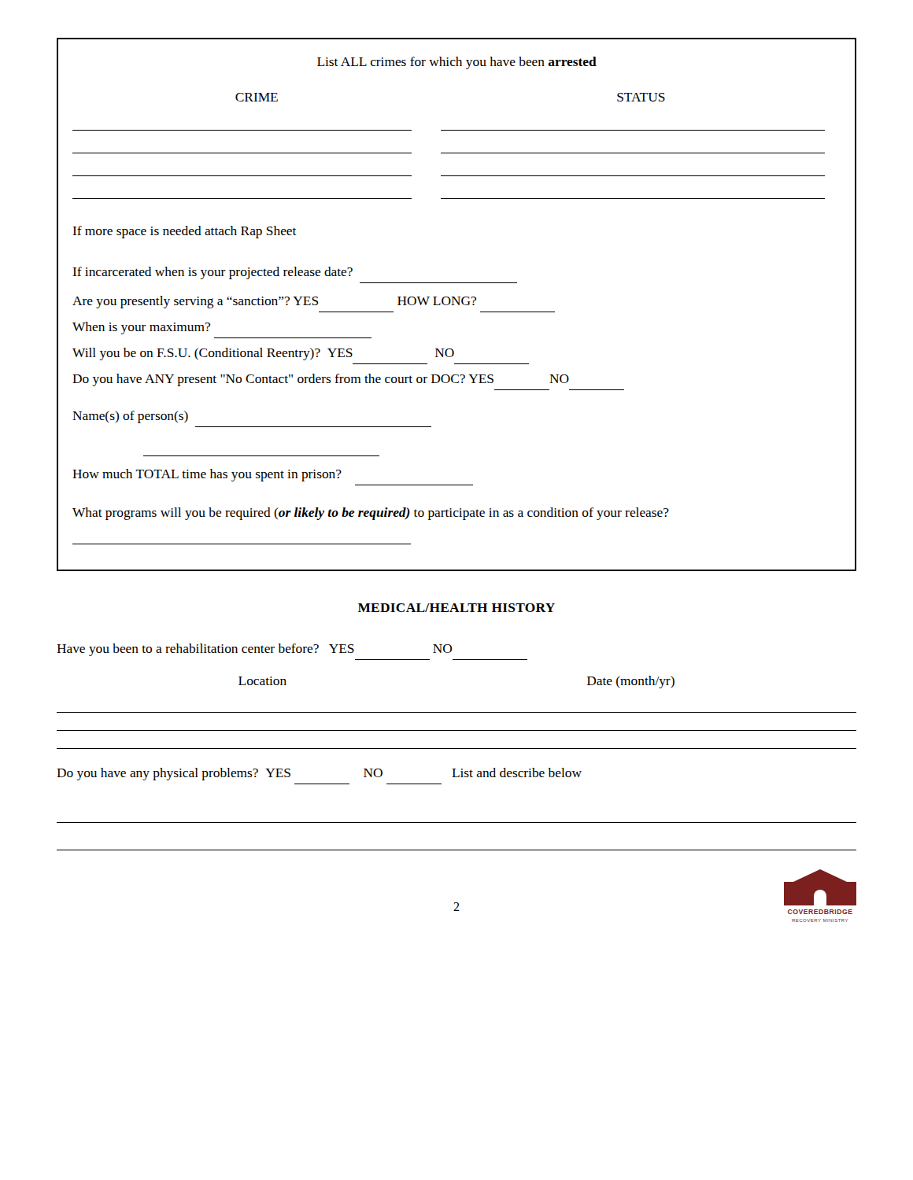List ALL crimes for which you have been arrested
| CRIME | STATUS |
| --- | --- |
If more space is needed attach Rap Sheet
If incarcerated when is your projected release date?
Are you presently serving a “sanction”? YES HOW LONG?
When is your maximum?
Will you be on F.S.U. (Conditional Reentry)? YES NO
Do you have ANY present "No Contact" orders from the court or DOC? YES NO
Name(s) of person(s)
How much TOTAL time has you spent in prison?
What programs will you be required (or likely to be required) to participate in as a condition of your release?
MEDICAL/HEALTH HISTORY
Have you been to a rehabilitation center before? YES NO
Location Date (month/yr)
Do you have any physical problems? YES NO List and describe below
2
COVEREDBRIDGE
RECOVERY MINISTRY